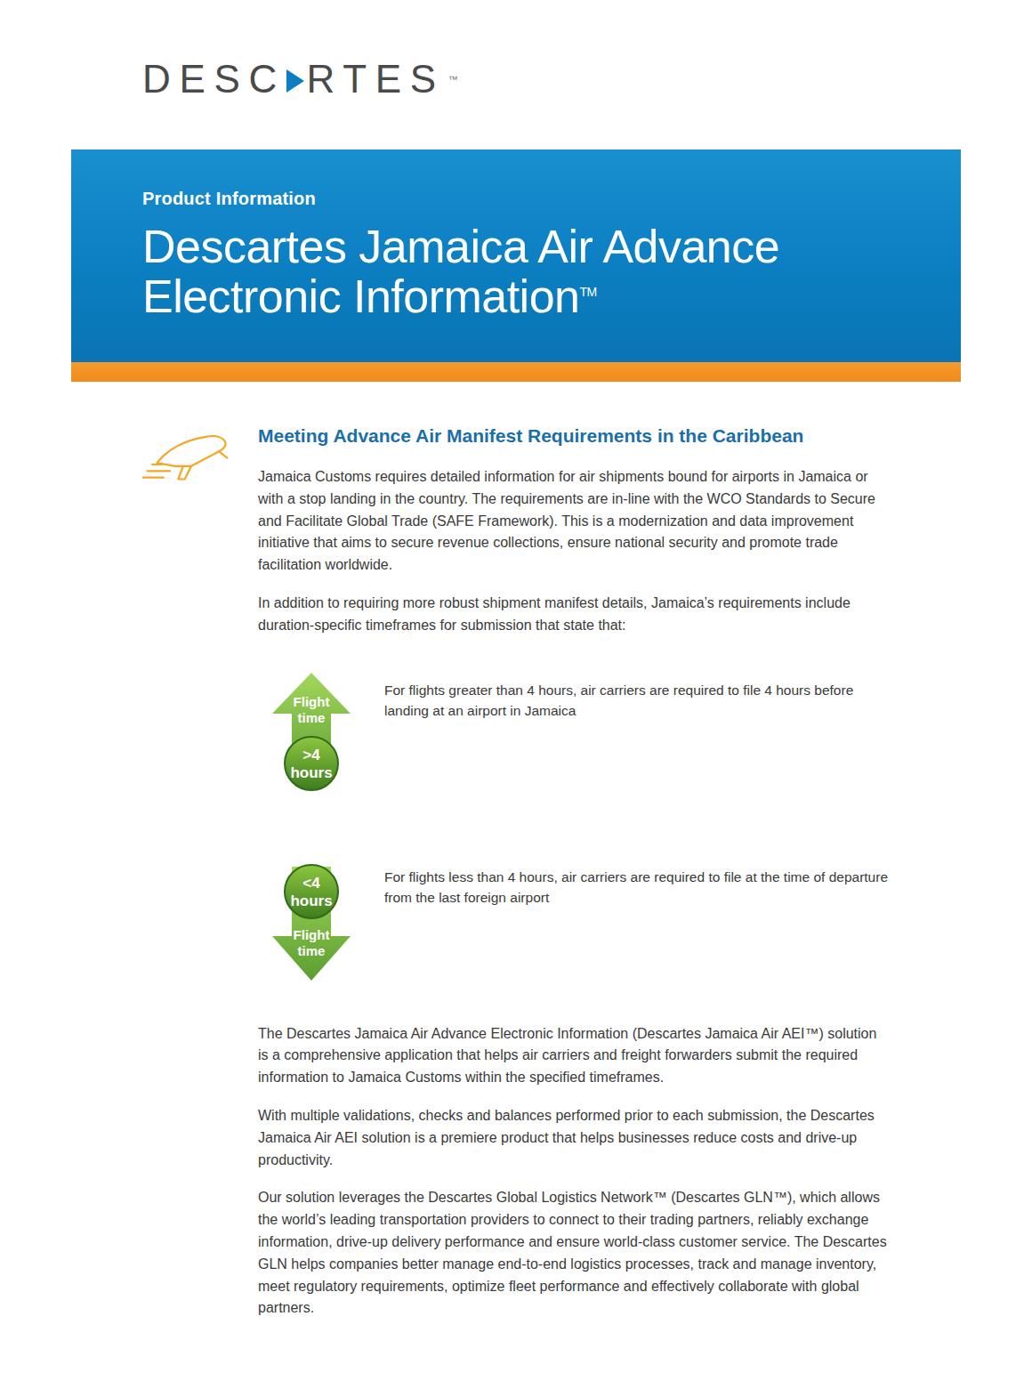DESC RTES™
Product Information
Descartes Jamaica Air Advance
Electronic InformationTM
Meeting Advance Air Manifest Requirements in the Caribbean
Jamaica Customs requires detailed information for air shipments bound for airports in Jamaica or with a stop landing in the country. The requirements are in-line with the WCO Standards to Secure and Facilitate Global Trade (SAFE Framework). This is a modernization and data improvement initiative that aims to secure revenue collections, ensure national security and promote trade facilitation worldwide.
In addition to requiring more robust shipment manifest details, Jamaica’s requirements include duration-specific timeframes for submission that state that:
Flight time >4 hours
For flights greater than 4 hours, air carriers are required to file 4 hours before landing at an airport in Jamaica
Flight time <4 hours
For flights less than 4 hours, air carriers are required to file at the time of departure from the last foreign airport
The Descartes Jamaica Air Advance Electronic Information (Descartes Jamaica Air AEI™) solution is a comprehensive application that helps air carriers and freight forwarders submit the required information to Jamaica Customs within the specified timeframes.
With multiple validations, checks and balances performed prior to each submission, the Descartes Jamaica Air AEI solution is a premiere product that helps businesses reduce costs and drive-up productivity.
Our solution leverages the Descartes Global Logistics Network™ (Descartes GLN™), which allows the world’s leading transportation providers to connect to their trading partners, reliably exchange information, drive-up delivery performance and ensure world-class customer service. The Descartes GLN helps companies better manage end-to-end logistics processes, track and manage inventory, meet regulatory requirements, optimize fleet performance and effectively collaborate with global partners.